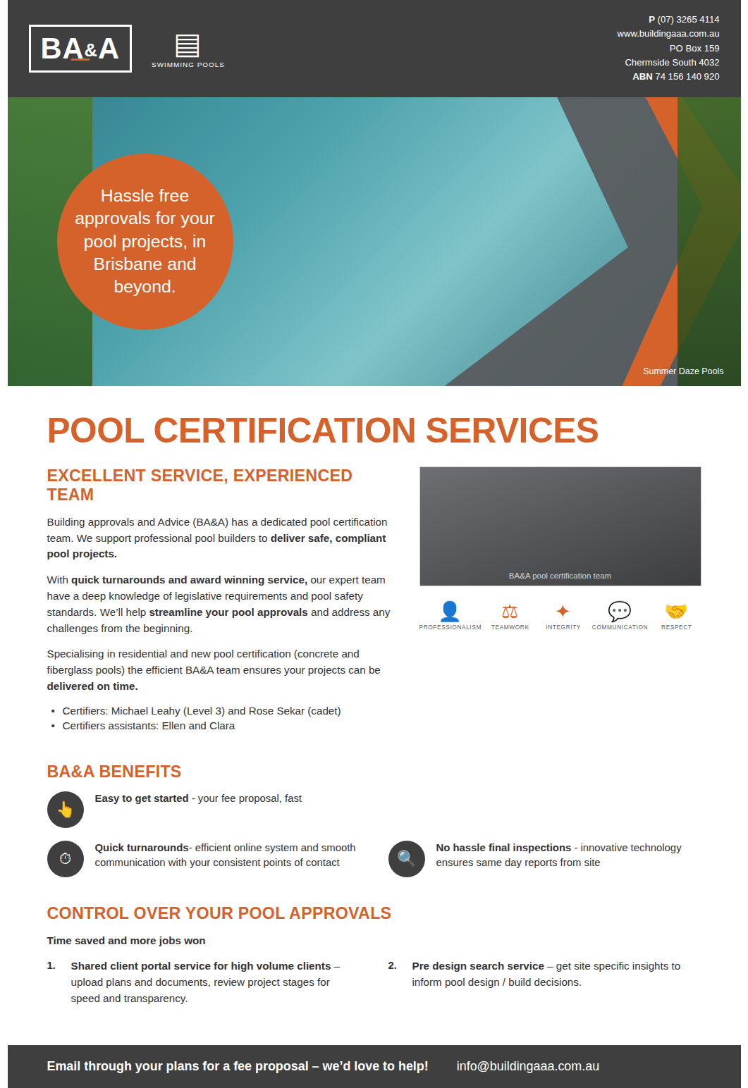BA&A
▤ SWIMMING POOLS
P (07) 3265 4114
www.buildingaaa.com.au
PO Box 159
Chermside South 4032
ABN 74 156 140 920
Hassle free approvals for your pool projects, in Brisbane and beyond.
Summer Daze Pools
Pool Certification Services
Excellent Service, Experienced Team
Building approvals and Advice (BA&A) has a dedicated pool certification team. We support professional pool builders to deliver safe, compliant pool projects.
With quick turnarounds and award winning service, our expert team have a deep knowledge of legislative requirements and pool safety standards. We’ll help streamline your pool approvals and address any challenges from the beginning.
Specialising in residential and new pool certification (concrete and fiberglass pools) the efficient BA&A team ensures your projects can be delivered on time.
Certifiers: Michael Leahy (Level 3) and Rose Sekar (cadet)
Certifiers assistants: Ellen and Clara
BA&A pool certification team
👤Professionalism
⚖Teamwork
✦Integrity
💬Communication
🤝Respect
BA&A Benefits
👆
Easy to get started - your fee proposal, fast
⏱
Quick turnarounds- efficient online system and smooth communication with your consistent points of contact
🔍
No hassle final inspections - innovative technology ensures same day reports from site
Control Over Your Pool Approvals
Time saved and more jobs won
1.
Shared client portal service for high volume clients – upload plans and documents, review project stages for speed and transparency.
2.
Pre design search service – get site specific insights to inform pool design / build decisions.
Email through your plans for a fee proposal – we’d love to help! info@buildingaaa.com.au